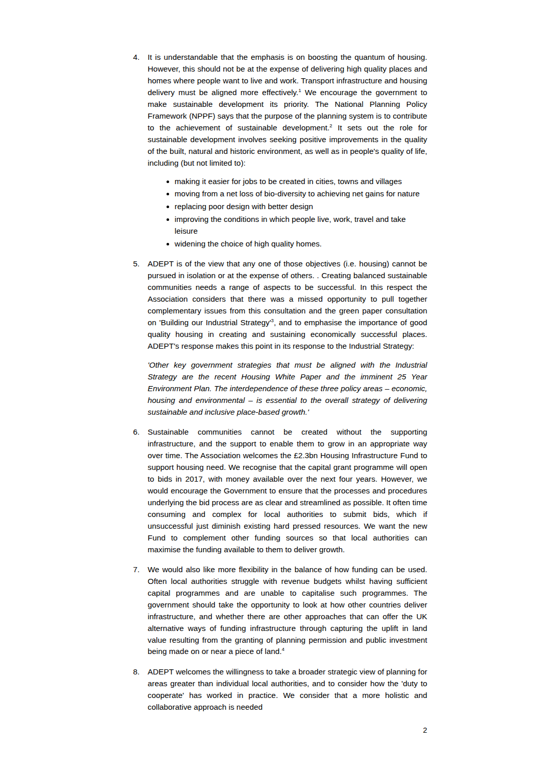It is understandable that the emphasis is on boosting the quantum of housing. However, this should not be at the expense of delivering high quality places and homes where people want to live and work. Transport infrastructure and housing delivery must be aligned more effectively.1 We encourage the government to make sustainable development its priority. The National Planning Policy Framework (NPPF) says that the purpose of the planning system is to contribute to the achievement of sustainable development.2 It sets out the role for sustainable development involves seeking positive improvements in the quality of the built, natural and historic environment, as well as in people's quality of life, including (but not limited to):
making it easier for jobs to be created in cities, towns and villages
moving from a net loss of bio-diversity to achieving net gains for nature
replacing poor design with better design
improving the conditions in which people live, work, travel and take leisure
widening the choice of high quality homes.
ADEPT is of the view that any one of those objectives (i.e. housing) cannot be pursued in isolation or at the expense of others. . Creating balanced sustainable communities needs a range of aspects to be successful. In this respect the Association considers that there was a missed opportunity to pull together complementary issues from this consultation and the green paper consultation on 'Building our Industrial Strategy'3, and to emphasise the importance of good quality housing in creating and sustaining economically successful places. ADEPT's response makes this point in its response to the Industrial Strategy:
'Other key government strategies that must be aligned with the Industrial Strategy are the recent Housing White Paper and the imminent 25 Year Environment Plan. The interdependence of these three policy areas – economic, housing and environmental – is essential to the overall strategy of delivering sustainable and inclusive place-based growth.'
Sustainable communities cannot be created without the supporting infrastructure, and the support to enable them to grow in an appropriate way over time. The Association welcomes the £2.3bn Housing Infrastructure Fund to support housing need. We recognise that the capital grant programme will open to bids in 2017, with money available over the next four years. However, we would encourage the Government to ensure that the processes and procedures underlying the bid process are as clear and streamlined as possible. It often time consuming and complex for local authorities to submit bids, which if unsuccessful just diminish existing hard pressed resources. We want the new Fund to complement other funding sources so that local authorities can maximise the funding available to them to deliver growth.
We would also like more flexibility in the balance of how funding can be used. Often local authorities struggle with revenue budgets whilst having sufficient capital programmes and are unable to capitalise such programmes. The government should take the opportunity to look at how other countries deliver infrastructure, and whether there are other approaches that can offer the UK alternative ways of funding infrastructure through capturing the uplift in land value resulting from the granting of planning permission and public investment being made on or near a piece of land.4
ADEPT welcomes the willingness to take a broader strategic view of planning for areas greater than individual local authorities, and to consider how the 'duty to cooperate' has worked in practice. We consider that a more holistic and collaborative approach is needed
2